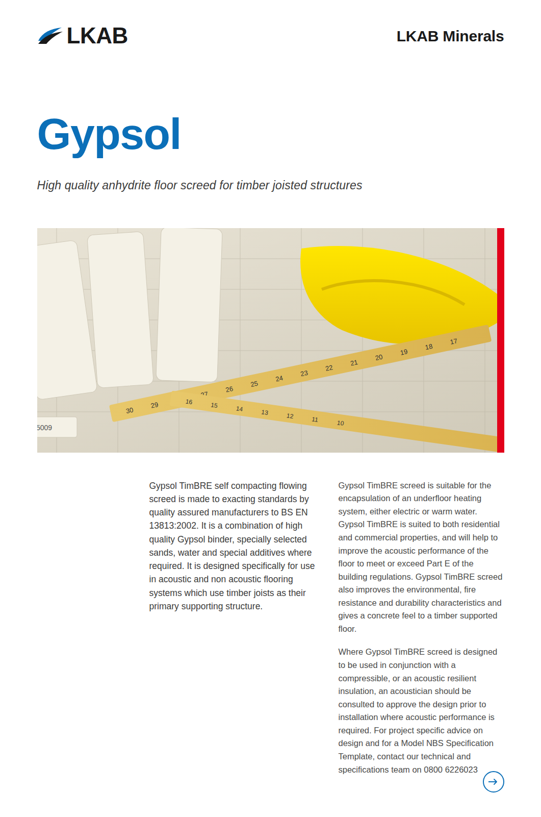LKAB
LKAB Minerals
Gypsol
High quality anhydrite floor screed for timber joisted structures
Gypsol TimBRE self compacting flowing screed is made to exacting standards by quality assured manufacturers to BS EN 13813:2002. It is a combination of high quality Gypsol binder, specially selected sands, water and special additives where required. It is designed specifically for use in acoustic and non acoustic flooring systems which use timber joists as their primary supporting structure.
Gypsol TimBRE screed is suitable for the encapsulation of an underfloor heating system, either electric or warm water. Gypsol TimBRE is suited to both residential and commercial properties, and will help to improve the acoustic performance of the floor to meet or exceed Part E of the building regulations. Gypsol TimBRE screed also improves the environmental, fire resistance and durability characteristics and gives a concrete feel to a timber supported floor.
Where Gypsol TimBRE screed is designed to be used in conjunction with a compressible, or an acoustic resilient insulation, an acoustician should be consulted to approve the design prior to installation where acoustic performance is required. For project specific advice on design and for a Model NBS Specification Template, contact our technical and specifications team on 0800 6226023